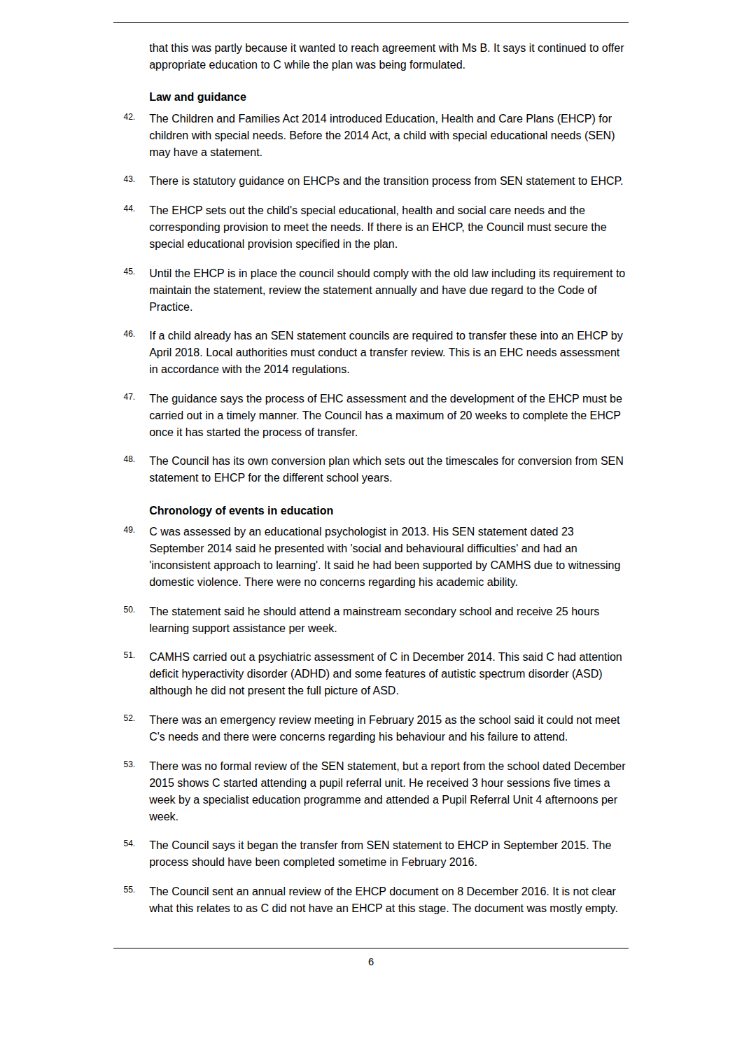that this was partly because it wanted to reach agreement with Ms B. It says it continued to offer appropriate education to C while the plan was being formulated.
Law and guidance
42. The Children and Families Act 2014 introduced Education, Health and Care Plans (EHCP) for children with special needs. Before the 2014 Act, a child with special educational needs (SEN) may have a statement.
43. There is statutory guidance on EHCPs and the transition process from SEN statement to EHCP.
44. The EHCP sets out the child's special educational, health and social care needs and the corresponding provision to meet the needs. If there is an EHCP, the Council must secure the special educational provision specified in the plan.
45. Until the EHCP is in place the council should comply with the old law including its requirement to maintain the statement, review the statement annually and have due regard to the Code of Practice.
46. If a child already has an SEN statement councils are required to transfer these into an EHCP by April 2018. Local authorities must conduct a transfer review. This is an EHC needs assessment in accordance with the 2014 regulations.
47. The guidance says the process of EHC assessment and the development of the EHCP must be carried out in a timely manner. The Council has a maximum of 20 weeks to complete the EHCP once it has started the process of transfer.
48. The Council has its own conversion plan which sets out the timescales for conversion from SEN statement to EHCP for the different school years.
Chronology of events in education
49. C was assessed by an educational psychologist in 2013. His SEN statement dated 23 September 2014 said he presented with 'social and behavioural difficulties' and had an 'inconsistent approach to learning'. It said he had been supported by CAMHS due to witnessing domestic violence. There were no concerns regarding his academic ability.
50. The statement said he should attend a mainstream secondary school and receive 25 hours learning support assistance per week.
51. CAMHS carried out a psychiatric assessment of C in December 2014. This said C had attention deficit hyperactivity disorder (ADHD) and some features of autistic spectrum disorder (ASD) although he did not present the full picture of ASD.
52. There was an emergency review meeting in February 2015 as the school said it could not meet C's needs and there were concerns regarding his behaviour and his failure to attend.
53. There was no formal review of the SEN statement, but a report from the school dated December 2015 shows C started attending a pupil referral unit. He received 3 hour sessions five times a week by a specialist education programme and attended a Pupil Referral Unit 4 afternoons per week.
54. The Council says it began the transfer from SEN statement to EHCP in September 2015. The process should have been completed sometime in February 2016.
55. The Council sent an annual review of the EHCP document on 8 December 2016. It is not clear what this relates to as C did not have an EHCP at this stage. The document was mostly empty.
6